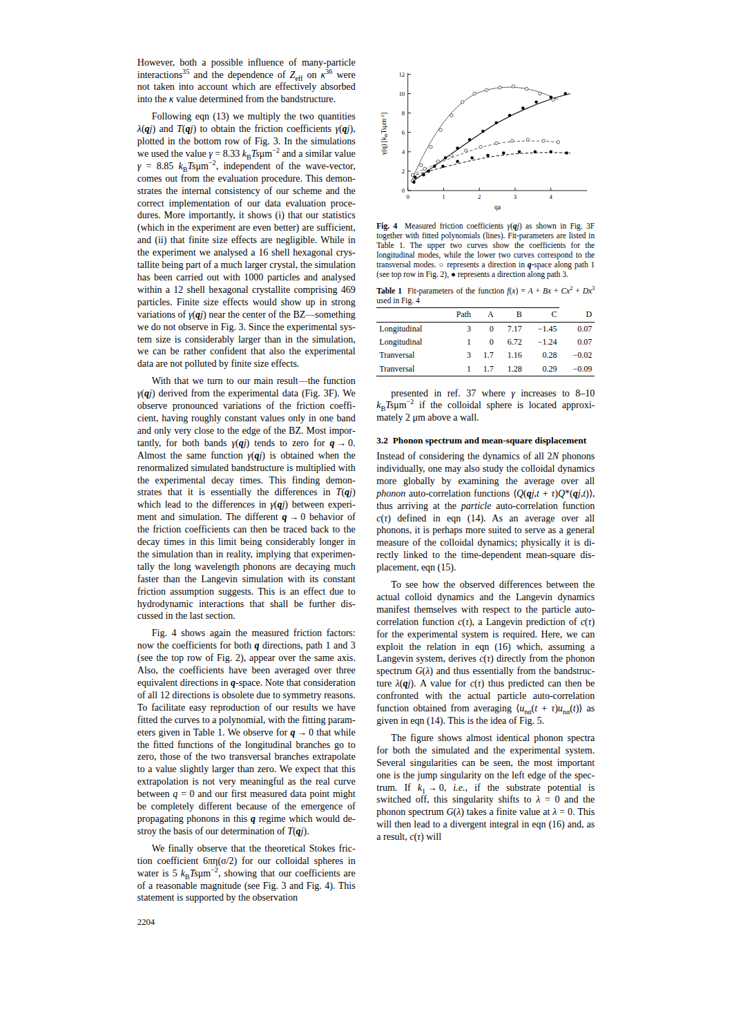However, both a possible influence of many-particle interactions35 and the dependence of Zeff on κ36 were not taken into account which are effectively absorbed into the κ value determined from the bandstructure.
Following eqn (13) we multiply the two quantities λ(qj) and T(qj) to obtain the friction coefficients γ(qj), plotted in the bottom row of Fig. 3. In the simulations we used the value γ = 8.33 kBTsμm−2 and a similar value γ = 8.85 kBTsμm−2, independent of the wave-vector, comes out from the evaluation procedure. This demonstrates the internal consistency of our scheme and the correct implementation of our data evaluation procedures. More importantly, it shows (i) that our statistics (which in the experiment are even better) are sufficient, and (ii) that finite size effects are negligible. While in the experiment we analysed a 16 shell hexagonal crystallite being part of a much larger crystal, the simulation has been carried out with 1000 particles and analysed within a 12 shell hexagonal crystallite comprising 469 particles. Finite size effects would show up in strong variations of γ(qj) near the center of the BZ—something we do not observe in Fig. 3. Since the experimental system size is considerably larger than in the simulation, we can be rather confident that also the experimental data are not polluted by finite size effects.
With that we turn to our main result—the function γ(qj) derived from the experimental data (Fig. 3F). We observe pronounced variations of the friction coefficient, having roughly constant values only in one band and only very close to the edge of the BZ. Most importantly, for both bands γ(qj) tends to zero for q → 0. Almost the same function γ(qj) is obtained when the renormalized simulated bandstructure is multiplied with the experimental decay times. This finding demonstrates that it is essentially the differences in T(qj) which lead to the differences in γ(qj) between experiment and simulation. The different q → 0 behavior of the friction coefficients can then be traced back to the decay times in this limit being considerably longer in the simulation than in reality, implying that experimentally the long wavelength phonons are decaying much faster than the Langevin simulation with its constant friction assumption suggests. This is an effect due to hydrodynamic interactions that shall be further discussed in the last section.
Fig. 4 shows again the measured friction factors: now the coefficients for both q directions, path 1 and 3 (see the top row of Fig. 2), appear over the same axis. Also, the coefficients have been averaged over three equivalent directions in q-space. Note that consideration of all 12 directions is obsolete due to symmetry reasons. To facilitate easy reproduction of our results we have fitted the curves to a polynomial, with the fitting parameters given in Table 1. We observe for q → 0 that while the fitted functions of the longitudinal branches go to zero, those of the two transversal branches extrapolate to a value slightly larger than zero. We expect that this extrapolation is not very meaningful as the real curve between q = 0 and our first measured data point might be completely different because of the emergence of propagating phonons in this q regime which would destroy the basis of our determination of T(qj).
We finally observe that the theoretical Stokes friction coefficient 6πη(σ/2) for our colloidal spheres in water is 5 kBTsμm−2, showing that our coefficients are of a reasonable magnitude (see Fig. 3 and Fig. 4). This statement is supported by the observation
0 2 4 6 8 10 12 0 1 2 3 4 qa γ(q) [kBTsμm-2]
Fig. 4 Measured friction coefficients γ(qj) as shown in Fig. 3F together with fitted polynomials (lines). Fit-parameters are listed in Table 1. The upper two curves show the coefficients for the longitudinal modes, while the lower two curves correspond to the transversal modes. ○ represents a direction in q-space along path 1 (see top row in Fig. 2), ● represents a direction along path 3.
Table 1 Fit-parameters of the function f(x) = A + Bx + Cx2 + Dx3 used in Fig. 4
| | Path | A | B | C | D |
| --- | --- | --- | --- | --- | --- |
| Longitudinal | 3 | 0 | 7.17 | −1.45 | 0.07 |
| Longitudinal | 1 | 0 | 6.72 | −1.24 | 0.07 |
| Tranversal | 3 | 1.7 | 1.16 | 0.28 | −0.02 |
| Tranversal | 1 | 1.7 | 1.28 | 0.29 | −0.09 |
presented in ref. 37 where γ increases to 8–10 kBTsμm−2 if the colloidal sphere is located approximately 2 μm above a wall.
3.2 Phonon spectrum and mean-square displacement
Instead of considering the dynamics of all 2N phonons individually, one may also study the colloidal dynamics more globally by examining the average over all phonon auto-correlation functions ⟨Q(qj,t + τ)Q*(qj,t)⟩, thus arriving at the particle auto-correlation function c(τ) defined in eqn (14). As an average over all phonons, it is perhaps more suited to serve as a general measure of the colloidal dynamics; physically it is directly linked to the time-dependent mean-square displacement, eqn (15).
To see how the observed differences between the actual colloid dynamics and the Langevin dynamics manifest themselves with respect to the particle auto-correlation function c(τ), a Langevin prediction of c(τ) for the experimental system is required. Here, we can exploit the relation in eqn (16) which, assuming a Langevin system, derives c(τ) directly from the phonon spectrum G(λ) and thus essentially from the bandstructure λ(qj). A value for c(τ) thus predicted can then be confronted with the actual particle auto-correlation function obtained from averaging ⟨unα(t + τ)unα(t)⟩ as given in eqn (14). This is the idea of Fig. 5.
The figure shows almost identical phonon spectra for both the simulated and the experimental system. Several singularities can be seen, the most important one is the jump singularity on the left edge of the spectrum. If k1 → 0, i.e., if the substrate potential is switched off, this singularity shifts to λ = 0 and the phonon spectrum G(λ) takes a finite value at λ = 0. This will then lead to a divergent integral in eqn (16) and, as a result, c(τ) will
2204